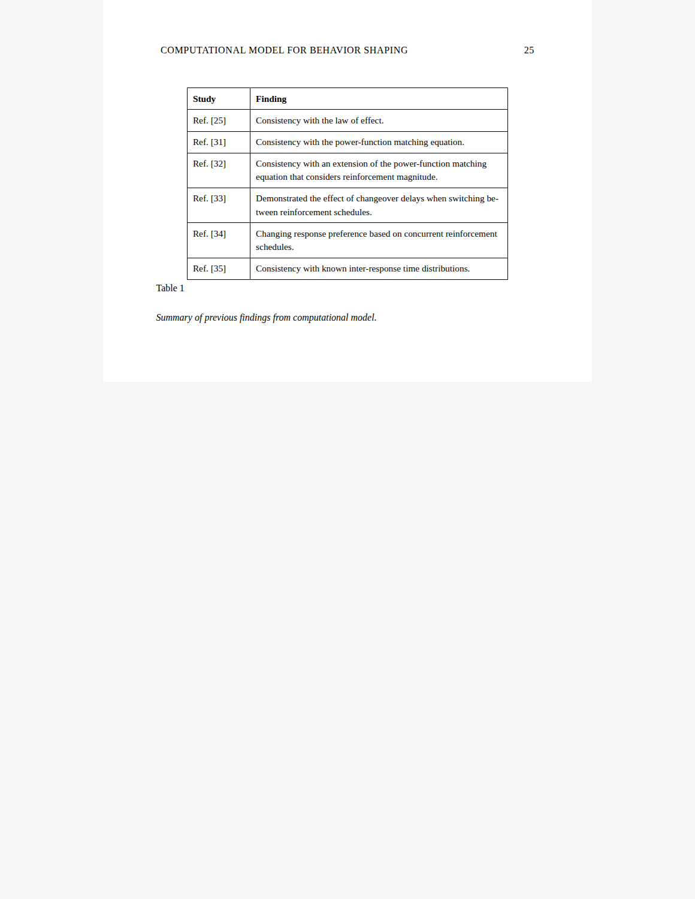Computational Model for Behavior Shaping 25
| Study | Finding |
| --- | --- |
| Ref. [25] | Consistency with the law of effect. |
| Ref. [31] | Consistency with the power-function matching equation. |
| Ref. [32] | Consistency with an extension of the power-function matching equation that considers reinforcement magnitude. |
| Ref. [33] | Demonstrated the effect of changeover delays when switching between reinforcement schedules. |
| Ref. [34] | Changing response preference based on concurrent reinforcement schedules. |
| Ref. [35] | Consistency with known inter-response time distributions. |
Table 1
Summary of previous findings from computational model.